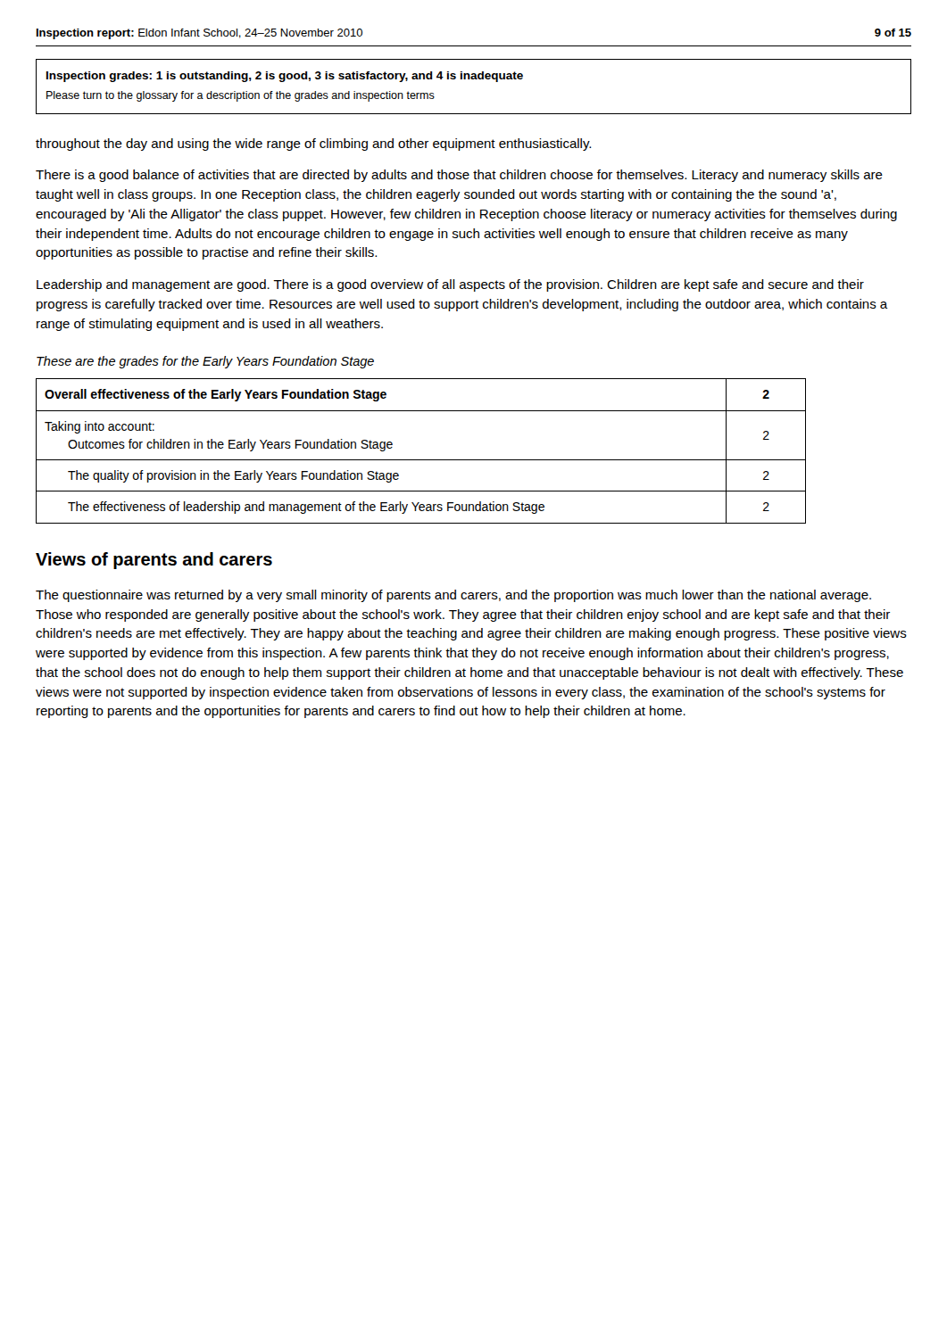Inspection report: Eldon Infant School, 24–25 November 2010
9 of 15
Inspection grades: 1 is outstanding, 2 is good, 3 is satisfactory, and 4 is inadequate
Please turn to the glossary for a description of the grades and inspection terms
throughout the day and using the wide range of climbing and other equipment enthusiastically.
There is a good balance of activities that are directed by adults and those that children choose for themselves. Literacy and numeracy skills are taught well in class groups. In one Reception class, the children eagerly sounded out words starting with or containing the the sound 'a', encouraged by 'Ali the Alligator' the class puppet. However, few children in Reception choose literacy or numeracy activities for themselves during their independent time. Adults do not encourage children to engage in such activities well enough to ensure that children receive as many opportunities as possible to practise and refine their skills.
Leadership and management are good. There is a good overview of all aspects of the provision. Children are kept safe and secure and their progress is carefully tracked over time. Resources are well used to support children's development, including the outdoor area, which contains a range of stimulating equipment and is used in all weathers.
These are the grades for the Early Years Foundation Stage
| Overall effectiveness of the Early Years Foundation Stage | 2 |
| Taking into account: Outcomes for children in the Early Years Foundation Stage | 2 |
| The quality of provision in the Early Years Foundation Stage | 2 |
| The effectiveness of leadership and management of the Early Years Foundation Stage | 2 |
Views of parents and carers
The questionnaire was returned by a very small minority of parents and carers, and the proportion was much lower than the national average. Those who responded are generally positive about the school's work. They agree that their children enjoy school and are kept safe and that their children's needs are met effectively. They are happy about the teaching and agree their children are making enough progress. These positive views were supported by evidence from this inspection. A few parents think that they do not receive enough information about their children's progress, that the school does not do enough to help them support their children at home and that unacceptable behaviour is not dealt with effectively. These views were not supported by inspection evidence taken from observations of lessons in every class, the examination of the school's systems for reporting to parents and the opportunities for parents and carers to find out how to help their children at home.